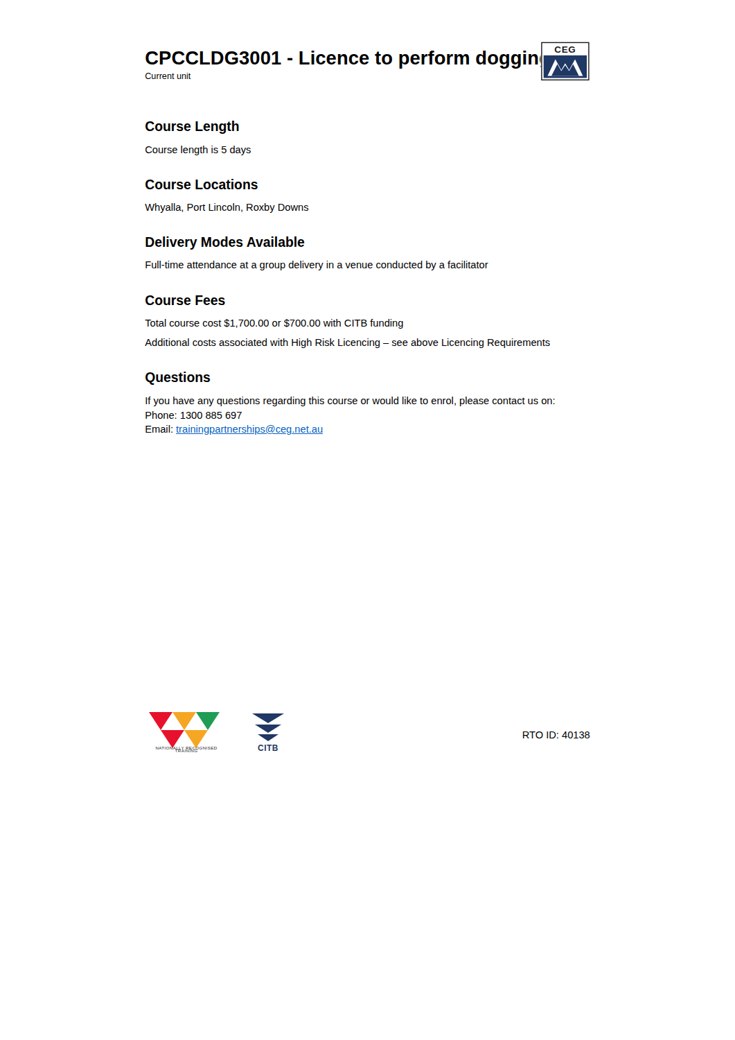CPCCLDG3001 - Licence to perform dogging
Current unit
CEG
Course Length
Course length is 5 days
Course Locations
Whyalla, Port Lincoln, Roxby Downs
Delivery Modes Available
Full-time attendance at a group delivery in a venue conducted by a facilitator
Course Fees
Total course cost $1,700.00 or $700.00 with CITB funding
Additional costs associated with High Risk Licencing – see above Licencing Requirements
Questions
If you have any questions regarding this course or would like to enrol, please contact us on:
Phone: 1300 885 697
Email: trainingpartnerships@ceg.net.au
NATIONALLY RECOGNISED TRAINING CITB
RTO ID: 40138